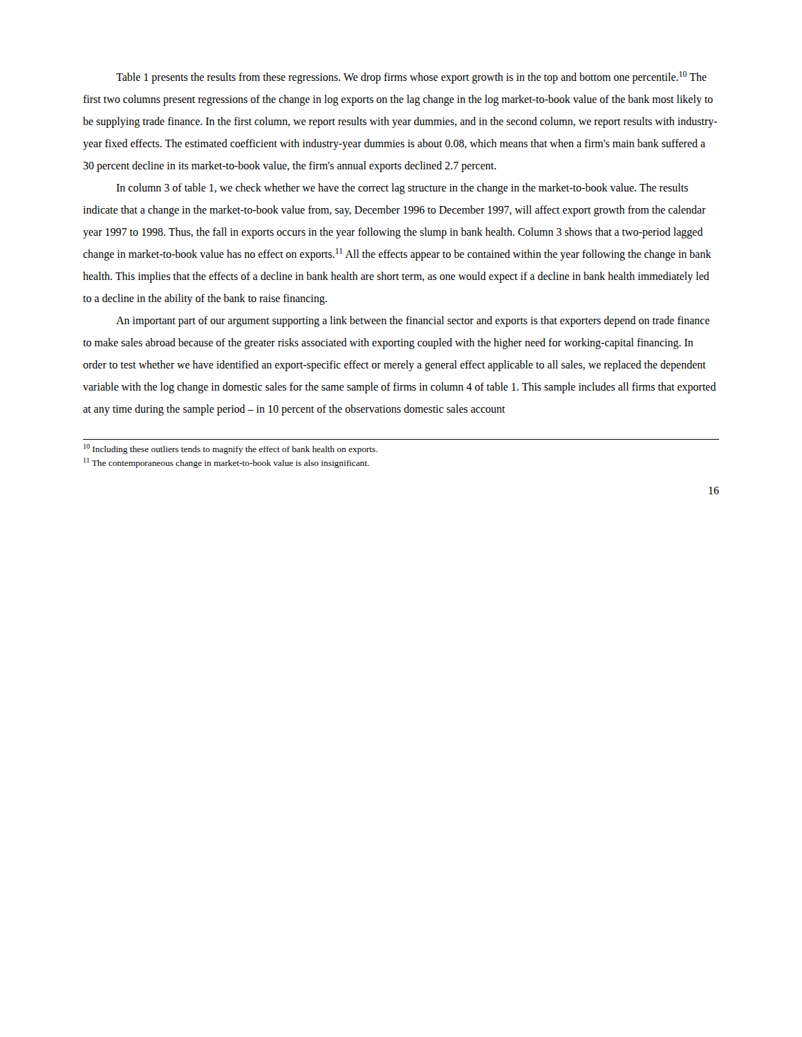Table 1 presents the results from these regressions. We drop firms whose export growth is in the top and bottom one percentile.10 The first two columns present regressions of the change in log exports on the lag change in the log market-to-book value of the bank most likely to be supplying trade finance. In the first column, we report results with year dummies, and in the second column, we report results with industry-year fixed effects. The estimated coefficient with industry-year dummies is about 0.08, which means that when a firm's main bank suffered a 30 percent decline in its market-to-book value, the firm's annual exports declined 2.7 percent.
In column 3 of table 1, we check whether we have the correct lag structure in the change in the market-to-book value. The results indicate that a change in the market-to-book value from, say, December 1996 to December 1997, will affect export growth from the calendar year 1997 to 1998. Thus, the fall in exports occurs in the year following the slump in bank health. Column 3 shows that a two-period lagged change in market-to-book value has no effect on exports.11 All the effects appear to be contained within the year following the change in bank health. This implies that the effects of a decline in bank health are short term, as one would expect if a decline in bank health immediately led to a decline in the ability of the bank to raise financing.
An important part of our argument supporting a link between the financial sector and exports is that exporters depend on trade finance to make sales abroad because of the greater risks associated with exporting coupled with the higher need for working-capital financing. In order to test whether we have identified an export-specific effect or merely a general effect applicable to all sales, we replaced the dependent variable with the log change in domestic sales for the same sample of firms in column 4 of table 1. This sample includes all firms that exported at any time during the sample period – in 10 percent of the observations domestic sales account
10 Including these outliers tends to magnify the effect of bank health on exports.
11 The contemporaneous change in market-to-book value is also insignificant.
16